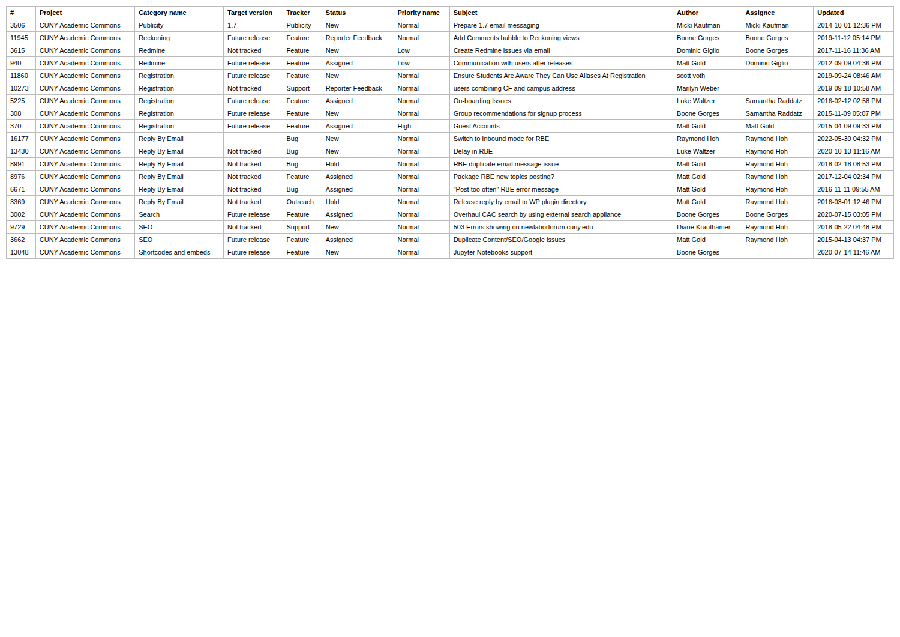| # | Project | Category name | Target version | Tracker | Status | Priority name | Subject | Author | Assignee | Updated |
| --- | --- | --- | --- | --- | --- | --- | --- | --- | --- | --- |
| 3506 | CUNY Academic Commons | Publicity | 1.7 | Publicity | New | Normal | Prepare 1.7 email messaging | Micki Kaufman | Micki Kaufman | 2014-10-01 12:36 PM |
| 11945 | CUNY Academic Commons | Reckoning | Future release | Feature | Reporter Feedback | Normal | Add Comments bubble to Reckoning views | Boone Gorges | Boone Gorges | 2019-11-12 05:14 PM |
| 3615 | CUNY Academic Commons | Redmine | Not tracked | Feature | New | Low | Create Redmine issues via email | Dominic Giglio | Boone Gorges | 2017-11-16 11:36 AM |
| 940 | CUNY Academic Commons | Redmine | Future release | Feature | Assigned | Low | Communication with users after releases | Matt Gold | Dominic Giglio | 2012-09-09 04:36 PM |
| 11860 | CUNY Academic Commons | Registration | Future release | Feature | New | Normal | Ensure Students Are Aware They Can Use Aliases At Registration | scott voth | | 2019-09-24 08:46 AM |
| 10273 | CUNY Academic Commons | Registration | Not tracked | Support | Reporter Feedback | Normal | users combining CF and campus address | Marilyn Weber | | 2019-09-18 10:58 AM |
| 5225 | CUNY Academic Commons | Registration | Future release | Feature | Assigned | Normal | On-boarding Issues | Luke Waltzer | Samantha Raddatz | 2016-02-12 02:58 PM |
| 308 | CUNY Academic Commons | Registration | Future release | Feature | New | Normal | Group recommendations for signup process | Boone Gorges | Samantha Raddatz | 2015-11-09 05:07 PM |
| 370 | CUNY Academic Commons | Registration | Future release | Feature | Assigned | High | Guest Accounts | Matt Gold | Matt Gold | 2015-04-09 09:33 PM |
| 16177 | CUNY Academic Commons | Reply By Email | | Bug | New | Normal | Switch to Inbound mode for RBE | Raymond Hoh | Raymond Hoh | 2022-05-30 04:32 PM |
| 13430 | CUNY Academic Commons | Reply By Email | Not tracked | Bug | New | Normal | Delay in RBE | Luke Waltzer | Raymond Hoh | 2020-10-13 11:16 AM |
| 8991 | CUNY Academic Commons | Reply By Email | Not tracked | Bug | Hold | Normal | RBE duplicate email message issue | Matt Gold | Raymond Hoh | 2018-02-18 08:53 PM |
| 8976 | CUNY Academic Commons | Reply By Email | Not tracked | Feature | Assigned | Normal | Package RBE new topics posting? | Matt Gold | Raymond Hoh | 2017-12-04 02:34 PM |
| 6671 | CUNY Academic Commons | Reply By Email | Not tracked | Bug | Assigned | Normal | "Post too often" RBE error message | Matt Gold | Raymond Hoh | 2016-11-11 09:55 AM |
| 3369 | CUNY Academic Commons | Reply By Email | Not tracked | Outreach | Hold | Normal | Release reply by email to WP plugin directory | Matt Gold | Raymond Hoh | 2016-03-01 12:46 PM |
| 3002 | CUNY Academic Commons | Search | Future release | Feature | Assigned | Normal | Overhaul CAC search by using external search appliance | Boone Gorges | Boone Gorges | 2020-07-15 03:05 PM |
| 9729 | CUNY Academic Commons | SEO | Not tracked | Support | New | Normal | 503 Errors showing on newlaborforum.cuny.edu | Diane Krauthamer | Raymond Hoh | 2018-05-22 04:48 PM |
| 3662 | CUNY Academic Commons | SEO | Future release | Feature | Assigned | Normal | Duplicate Content/SEO/Google issues | Matt Gold | Raymond Hoh | 2015-04-13 04:37 PM |
| 13048 | CUNY Academic Commons | Shortcodes and embeds | Future release | Feature | New | Normal | Jupyter Notebooks support | Boone Gorges | | 2020-07-14 11:46 AM |